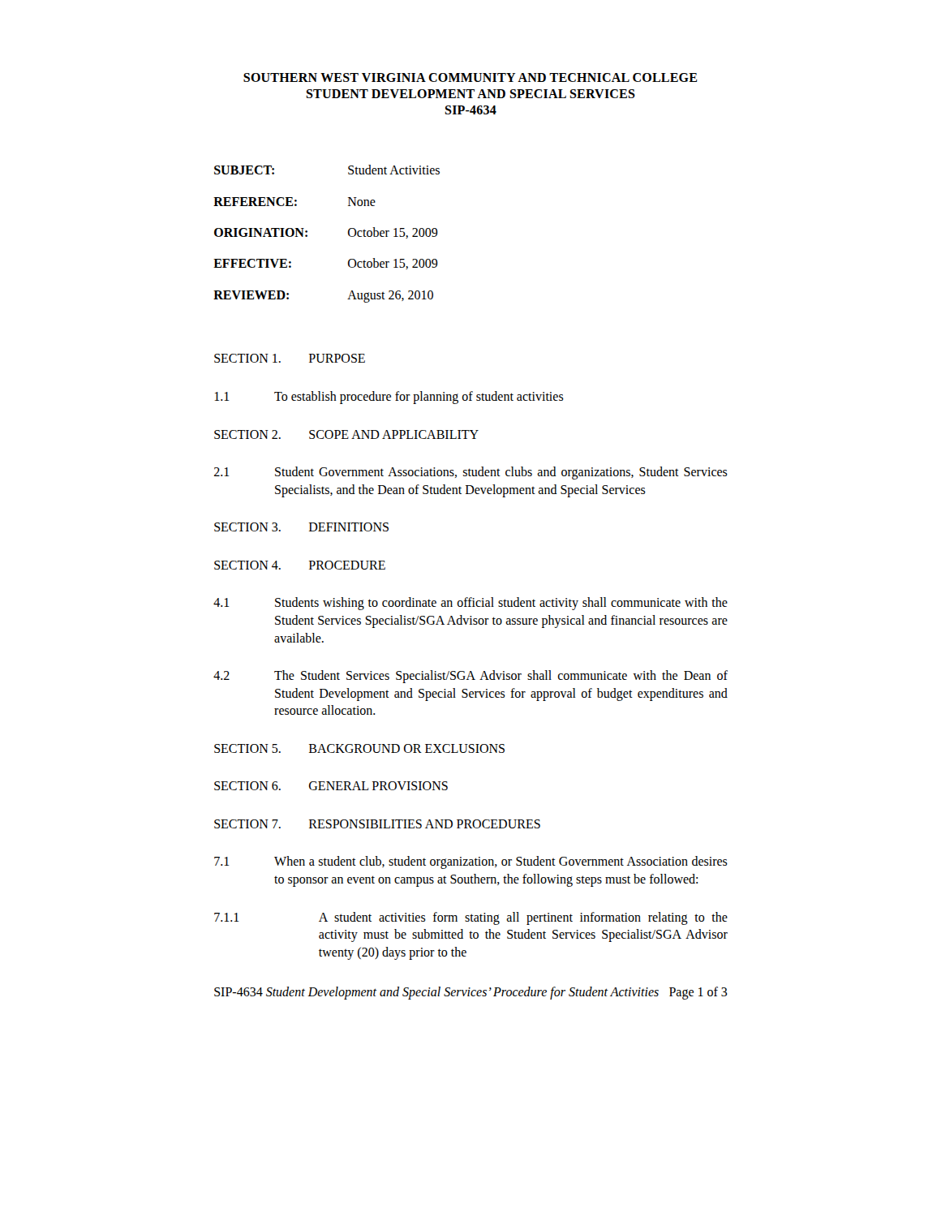SOUTHERN WEST VIRGINIA COMMUNITY AND TECHNICAL COLLEGE
STUDENT DEVELOPMENT AND SPECIAL SERVICES
SIP-4634
| SUBJECT: | Student Activities |
| REFERENCE: | None |
| ORIGINATION: | October 15, 2009 |
| EFFECTIVE: | October 15, 2009 |
| REVIEWED: | August 26, 2010 |
SECTION 1. PURPOSE
1.1
To establish procedure for planning of student activities
SECTION 2. SCOPE AND APPLICABILITY
2.1
Student Government Associations, student clubs and organizations, Student Services Specialists, and the Dean of Student Development and Special Services
SECTION 3. DEFINITIONS
SECTION 4. PROCEDURE
4.1
Students wishing to coordinate an official student activity shall communicate with the Student Services Specialist/SGA Advisor to assure physical and financial resources are available.
4.2
The Student Services Specialist/SGA Advisor shall communicate with the Dean of Student Development and Special Services for approval of budget expenditures and resource allocation.
SECTION 5. BACKGROUND OR EXCLUSIONS
SECTION 6. GENERAL PROVISIONS
SECTION 7. RESPONSIBILITIES AND PROCEDURES
7.1
When a student club, student organization, or Student Government Association desires to sponsor an event on campus at Southern, the following steps must be followed:
7.1.1
A student activities form stating all pertinent information relating to the activity must be submitted to the Student Services Specialist/SGA Advisor twenty (20) days prior to the
SIP-4634 Student Development and Special Services’ Procedure for Student Activities
Page 1 of 3